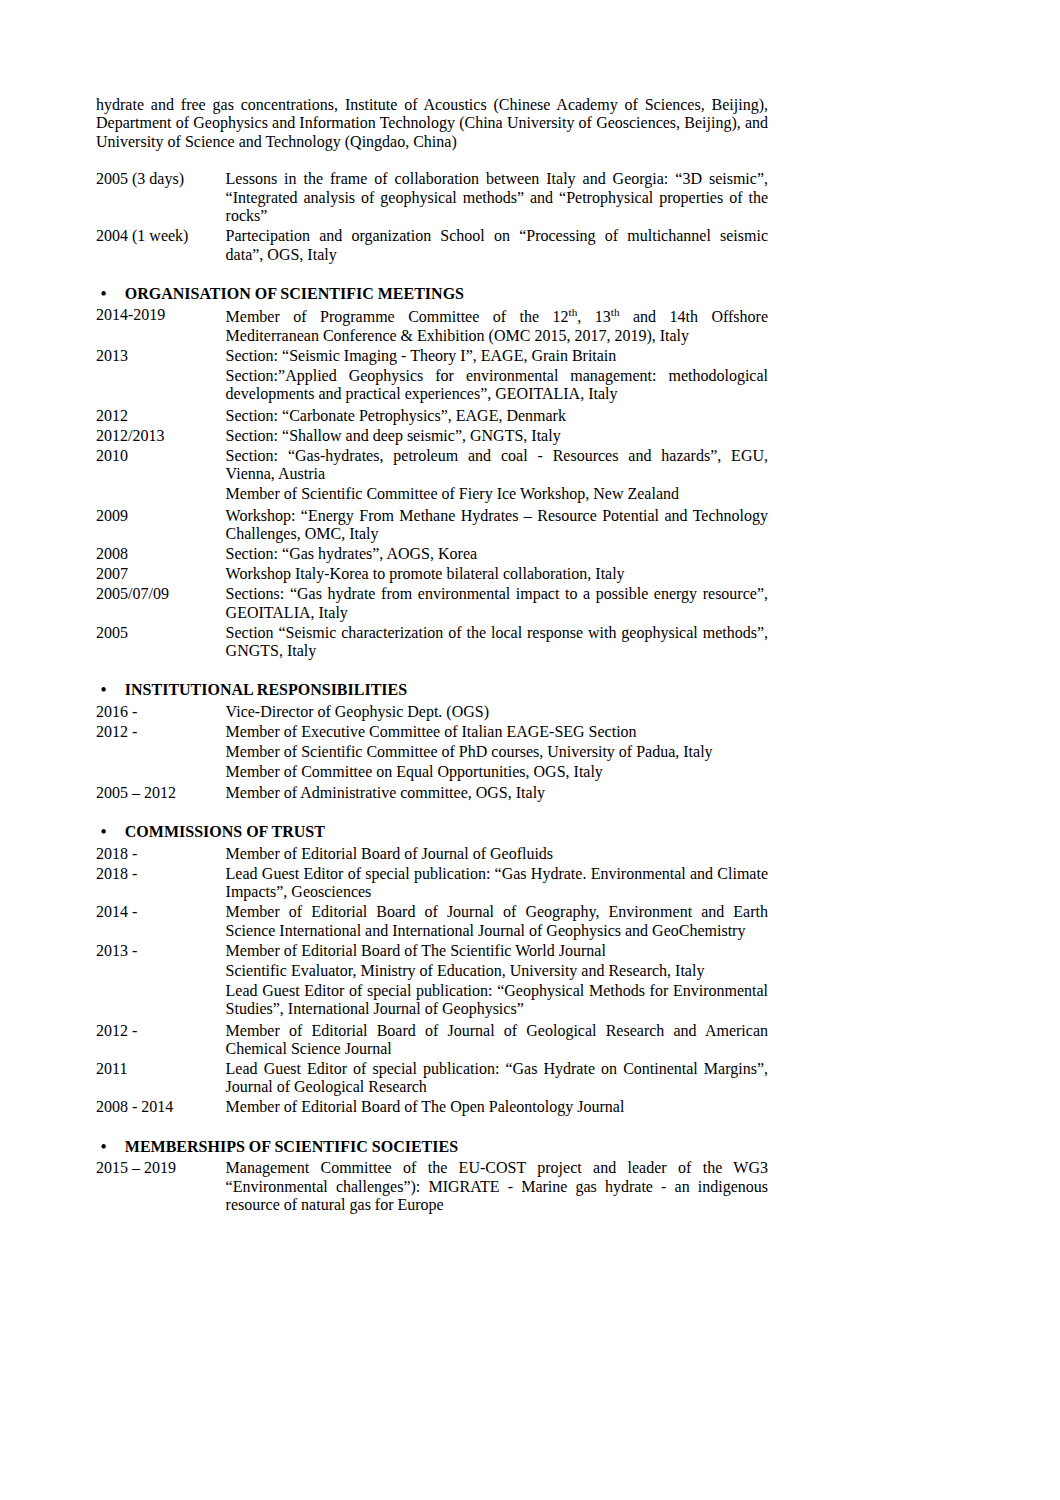hydrate and free gas concentrations, Institute of Acoustics (Chinese Academy of Sciences, Beijing), Department of Geophysics and Information Technology (China University of Geosciences, Beijing), and University of Science and Technology (Qingdao, China)
| 2005 (3 days) | Lessons in the frame of collaboration between Italy and Georgia: “3D seismic”, “Integrated analysis of geophysical methods” and “Petrophysical properties of the rocks” |
| 2004 (1 week) | Partecipation and organization School on “Processing of multichannel seismic data”, OGS, Italy |
Organisation of Scientific Meetings
| 2014-2019 | Member of Programme Committee of the 12 th , 13 th and 14th Offshore Mediterranean Conference & Exhibition (OMC 2015, 2017, 2019), Italy |
| 2013 | Section: “Seismic Imaging - Theory I”, EAGE, Grain Britain Section:”Applied Geophysics for environmental management: methodological developments and practical experiences”, GEOITALIA, Italy |
| 2012 | Section: “Carbonate Petrophysics”, EAGE, Denmark |
| 2012/2013 | Section: “Shallow and deep seismic”, GNGTS, Italy |
| 2010 | Section: “Gas-hydrates, petroleum and coal - Resources and hazards”, EGU, Vienna, Austria Member of Scientific Committee of Fiery Ice Workshop, New Zealand |
| 2009 | Workshop: “Energy From Methane Hydrates – Resource Potential and Technology Challenges, OMC, Italy |
| 2008 | Section: “Gas hydrates”, AOGS, Korea |
| 2007 | Workshop Italy-Korea to promote bilateral collaboration, Italy |
| 2005/07/09 | Sections: “Gas hydrate from environmental impact to a possible energy resource”, GEOITALIA, Italy |
| 2005 | Section “Seismic characterization of the local response with geophysical methods”, GNGTS, Italy |
Institutional Responsibilities
| 2016 - | Vice-Director of Geophysic Dept. (OGS) |
| 2012 - | Member of Executive Committee of Italian EAGE-SEG Section Member of Scientific Committee of PhD courses, University of Padua, Italy Member of Committee on Equal Opportunities, OGS, Italy |
| 2005 – 2012 | Member of Administrative committee, OGS, Italy |
Commissions of Trust
| 2018 - | Member of Editorial Board of Journal of Geofluids |
| 2018 - | Lead Guest Editor of special publication: “Gas Hydrate. Environmental and Climate Impacts”, Geosciences |
| 2014 - | Member of Editorial Board of Journal of Geography, Environment and Earth Science International and International Journal of Geophysics and GeoChemistry |
| 2013 - | Member of Editorial Board of The Scientific World Journal Scientific Evaluator, Ministry of Education, University and Research, Italy Lead Guest Editor of special publication: “Geophysical Methods for Environmental Studies”, International Journal of Geophysics” |
| 2012 - | Member of Editorial Board of Journal of Geological Research and American Chemical Science Journal |
| 2011 | Lead Guest Editor of special publication: “Gas Hydrate on Continental Margins”, Journal of Geological Research |
| 2008 - 2014 | Member of Editorial Board of The Open Paleontology Journal |
Memberships of Scientific Societies
| 2015 – 2019 | Management Committee of the EU-COST project and leader of the WG3 “Environmental challenges”): MIGRATE - Marine gas hydrate - an indigenous resource of natural gas for Europe |